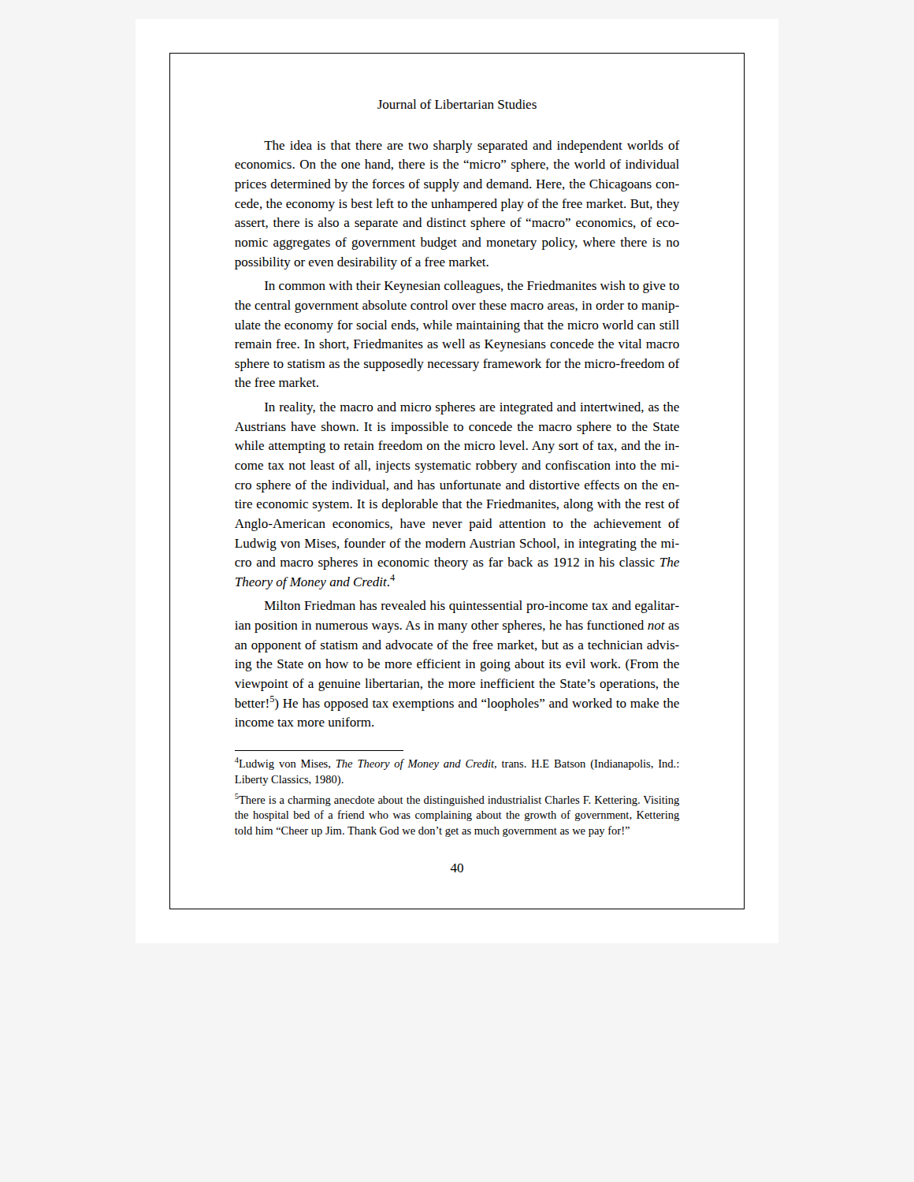Journal of Libertarian Studies
The idea is that there are two sharply separated and independent worlds of economics. On the one hand, there is the “micro” sphere, the world of individual prices determined by the forces of supply and demand. Here, the Chicagoans concede, the economy is best left to the unhampered play of the free market. But, they assert, there is also a separate and distinct sphere of “macro” economics, of economic aggregates of government budget and monetary policy, where there is no possibility or even desirability of a free market.
In common with their Keynesian colleagues, the Friedmanites wish to give to the central government absolute control over these macro areas, in order to manipulate the economy for social ends, while maintaining that the micro world can still remain free. In short, Friedmanites as well as Keynesians concede the vital macro sphere to statism as the supposedly necessary framework for the micro-freedom of the free market.
In reality, the macro and micro spheres are integrated and intertwined, as the Austrians have shown. It is impossible to concede the macro sphere to the State while attempting to retain freedom on the micro level. Any sort of tax, and the income tax not least of all, injects systematic robbery and confiscation into the micro sphere of the individual, and has unfortunate and distortive effects on the entire economic system. It is deplorable that the Friedmanites, along with the rest of Anglo-American economics, have never paid attention to the achievement of Ludwig von Mises, founder of the modern Austrian School, in integrating the micro and macro spheres in economic theory as far back as 1912 in his classic The Theory of Money and Credit.4
Milton Friedman has revealed his quintessential pro-income tax and egalitarian position in numerous ways. As in many other spheres, he has functioned not as an opponent of statism and advocate of the free market, but as a technician advising the State on how to be more efficient in going about its evil work. (From the viewpoint of a genuine libertarian, the more inefficient the State’s operations, the better!5) He has opposed tax exemptions and “loopholes” and worked to make the income tax more uniform.
4Ludwig von Mises, The Theory of Money and Credit, trans. H.E Batson (Indianapolis, Ind.: Liberty Classics, 1980).
5There is a charming anecdote about the distinguished industrialist Charles F. Kettering. Visiting the hospital bed of a friend who was complaining about the growth of government, Kettering told him “Cheer up Jim. Thank God we don’t get as much government as we pay for!”
40